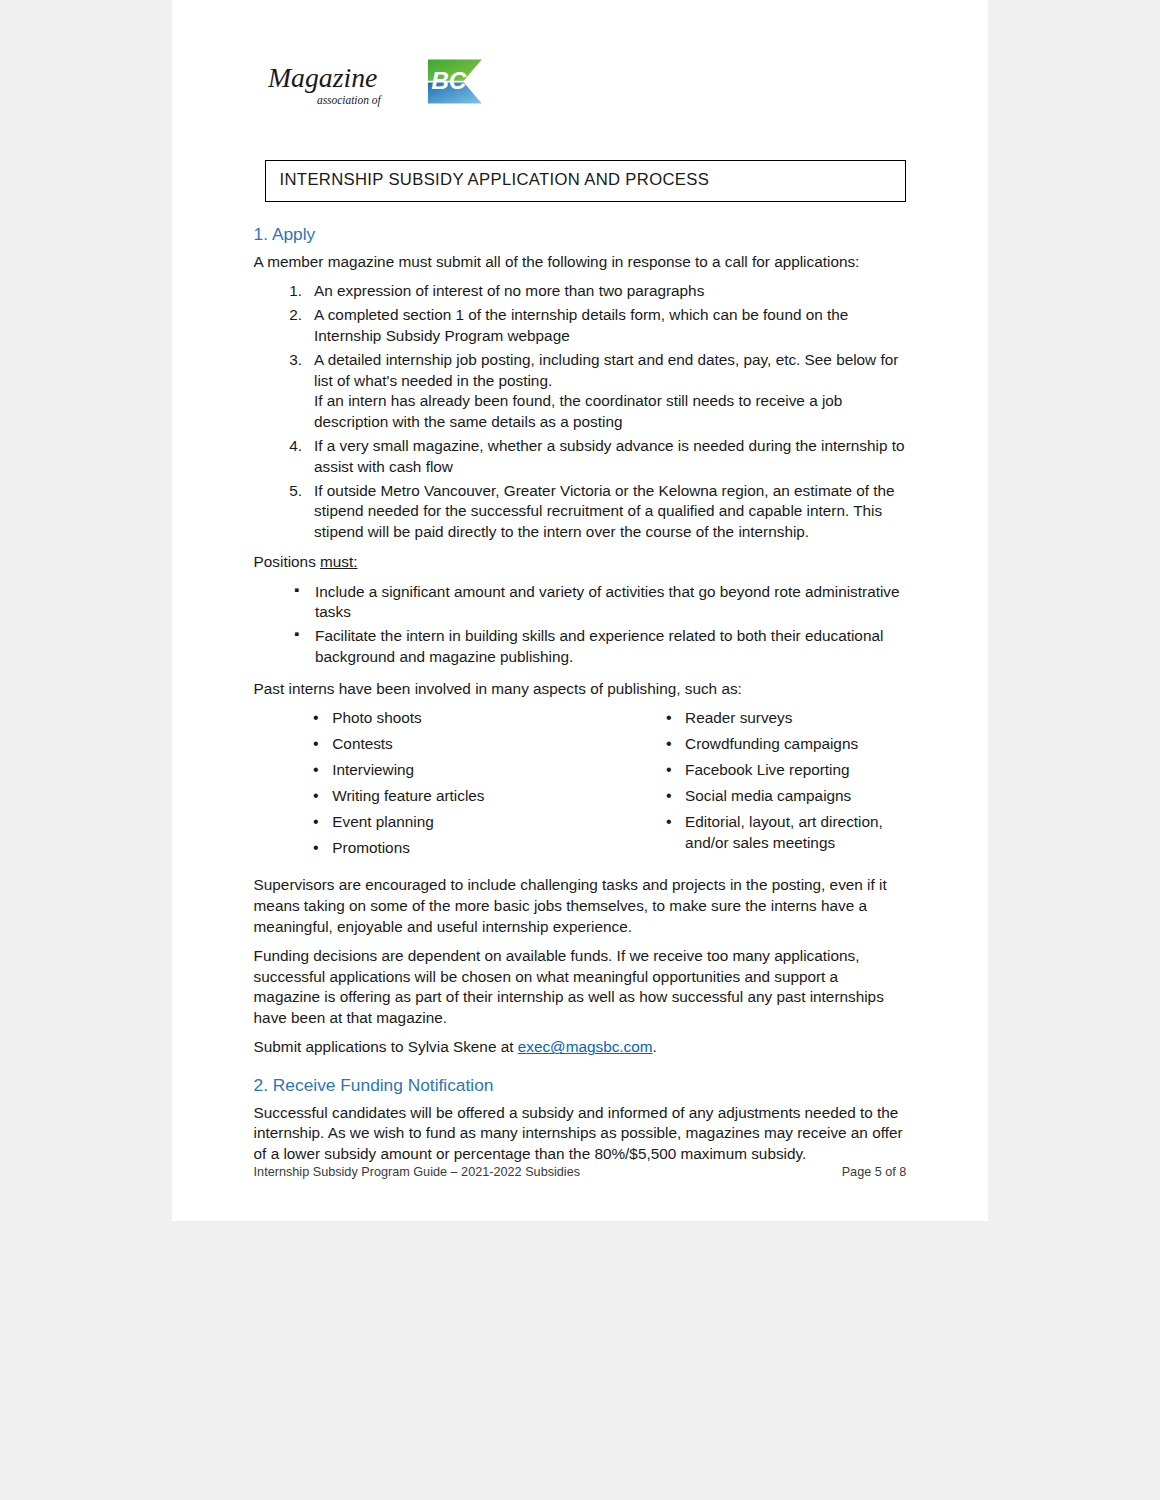Magazine association of BC
Internship Subsidy Application and Process
1. Apply
A member magazine must submit all of the following in response to a call for applications:
An expression of interest of no more than two paragraphs
A completed section 1 of the internship details form, which can be found on the Internship Subsidy Program webpage
A detailed internship job posting, including start and end dates, pay, etc. See below for list of what's needed in the posting.
If an intern has already been found, the coordinator still needs to receive a job description with the same details as a posting
If a very small magazine, whether a subsidy advance is needed during the internship to assist with cash flow
If outside Metro Vancouver, Greater Victoria or the Kelowna region, an estimate of the stipend needed for the successful recruitment of a qualified and capable intern. This stipend will be paid directly to the intern over the course of the internship.
Positions must:
Include a significant amount and variety of activities that go beyond rote administrative tasks
Facilitate the intern in building skills and experience related to both their educational background and magazine publishing.
Past interns have been involved in many aspects of publishing, such as:
Photo shoots
Contests
Interviewing
Writing feature articles
Event planning
Promotions
Reader surveys
Crowdfunding campaigns
Facebook Live reporting
Social media campaigns
Editorial, layout, art direction, and/or sales meetings
Supervisors are encouraged to include challenging tasks and projects in the posting, even if it means taking on some of the more basic jobs themselves, to make sure the interns have a meaningful, enjoyable and useful internship experience.
Funding decisions are dependent on available funds. If we receive too many applications, successful applications will be chosen on what meaningful opportunities and support a magazine is offering as part of their internship as well as how successful any past internships have been at that magazine.
Submit applications to Sylvia Skene at exec@magsbc.com.
2. Receive Funding Notification
Successful candidates will be offered a subsidy and informed of any adjustments needed to the internship. As we wish to fund as many internships as possible, magazines may receive an offer of a lower subsidy amount or percentage than the 80%/$5,500 maximum subsidy.
Internship Subsidy Program Guide – 2021-2022 Subsidies Page 5 of 8